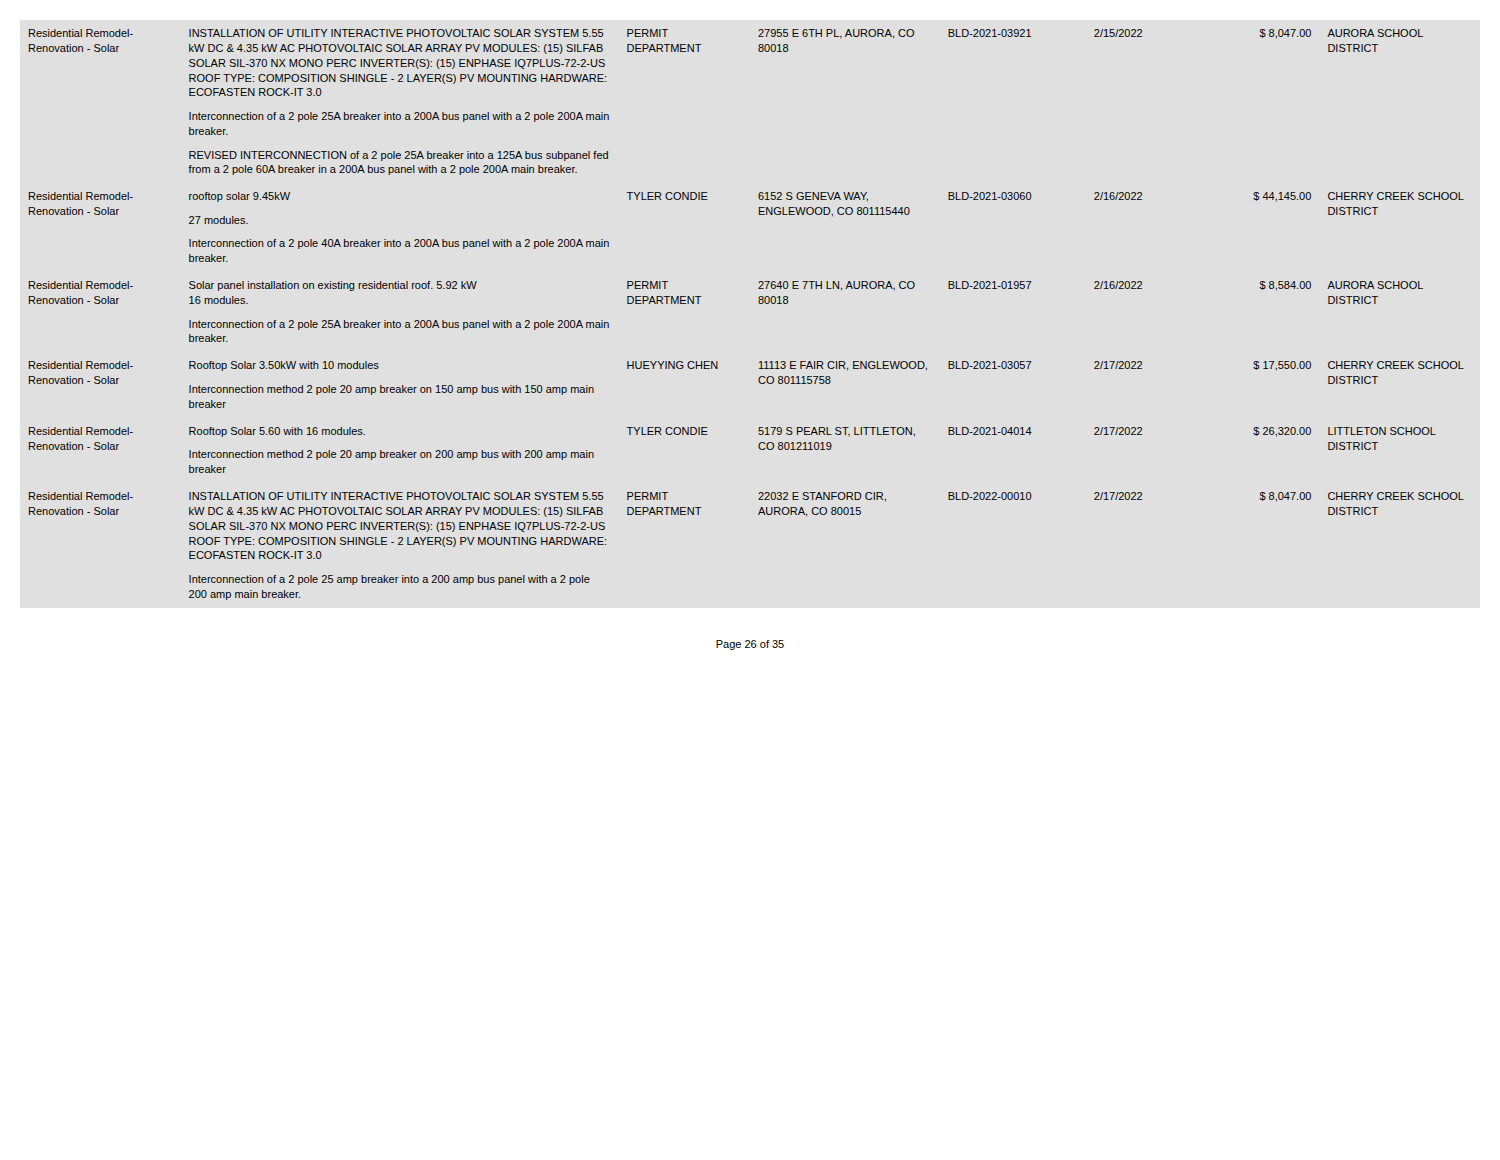| Residential Remodel-Renovation - Solar | INSTALLATION OF UTILITY INTERACTIVE PHOTOVOLTAIC SOLAR SYSTEM 5.55 kW DC & 4.35 kW AC PHOTOVOLTAIC SOLAR ARRAY PV MODULES: (15) SILFAB SOLAR SIL-370 NX MONO PERC INVERTER(S): (15) ENPHASE IQ7PLUS-72-2-US ROOF TYPE: COMPOSITION SHINGLE - 2 LAYER(S) PV MOUNTING HARDWARE: ECOFASTEN ROCK-IT 3.0 Interconnection of a 2 pole 25A breaker into a 200A bus panel with a 2 pole 200A main breaker. REVISED INTERCONNECTION of a 2 pole 25A breaker into a 125A bus subpanel fed from a 2 pole 60A breaker in a 200A bus panel with a 2 pole 200A main breaker. | PERMIT DEPARTMENT | 27955 E 6TH PL, AURORA, CO 80018 | BLD-2021-03921 | 2/15/2022 | $ 8,047.00 | AURORA SCHOOL DISTRICT |
| Residential Remodel-Renovation - Solar | rooftop solar 9.45kW 27 modules. Interconnection of a 2 pole 40A breaker into a 200A bus panel with a 2 pole 200A main breaker. | TYLER CONDIE | 6152 S GENEVA WAY, ENGLEWOOD, CO 801115440 | BLD-2021-03060 | 2/16/2022 | $ 44,145.00 | CHERRY CREEK SCHOOL DISTRICT |
| Residential Remodel-Renovation - Solar | Solar panel installation on existing residential roof. 5.92 kW 16 modules. Interconnection of a 2 pole 25A breaker into a 200A bus panel with a 2 pole 200A main breaker. | PERMIT DEPARTMENT | 27640 E 7TH LN, AURORA, CO 80018 | BLD-2021-01957 | 2/16/2022 | $ 8,584.00 | AURORA SCHOOL DISTRICT |
| Residential Remodel-Renovation - Solar | Rooftop Solar 3.50kW with 10 modules Interconnection method 2 pole 20 amp breaker on 150 amp bus with 150 amp main breaker | HUEYYING CHEN | 11113 E FAIR CIR, ENGLEWOOD, CO 801115758 | BLD-2021-03057 | 2/17/2022 | $ 17,550.00 | CHERRY CREEK SCHOOL DISTRICT |
| Residential Remodel-Renovation - Solar | Rooftop Solar 5.60 with 16 modules. Interconnection method 2 pole 20 amp breaker on 200 amp bus with 200 amp main breaker | TYLER CONDIE | 5179 S PEARL ST, LITTLETON, CO 801211019 | BLD-2021-04014 | 2/17/2022 | $ 26,320.00 | LITTLETON SCHOOL DISTRICT |
| Residential Remodel-Renovation - Solar | INSTALLATION OF UTILITY INTERACTIVE PHOTOVOLTAIC SOLAR SYSTEM 5.55 kW DC & 4.35 kW AC PHOTOVOLTAIC SOLAR ARRAY PV MODULES: (15) SILFAB SOLAR SIL-370 NX MONO PERC INVERTER(S): (15) ENPHASE IQ7PLUS-72-2-US ROOF TYPE: COMPOSITION SHINGLE - 2 LAYER(S) PV MOUNTING HARDWARE: ECOFASTEN ROCK-IT 3.0 Interconnection of a 2 pole 25 amp breaker into a 200 amp bus panel with a 2 pole 200 amp main breaker. | PERMIT DEPARTMENT | 22032 E STANFORD CIR, AURORA, CO 80015 | BLD-2022-00010 | 2/17/2022 | $ 8,047.00 | CHERRY CREEK SCHOOL DISTRICT |
Page 26 of 35